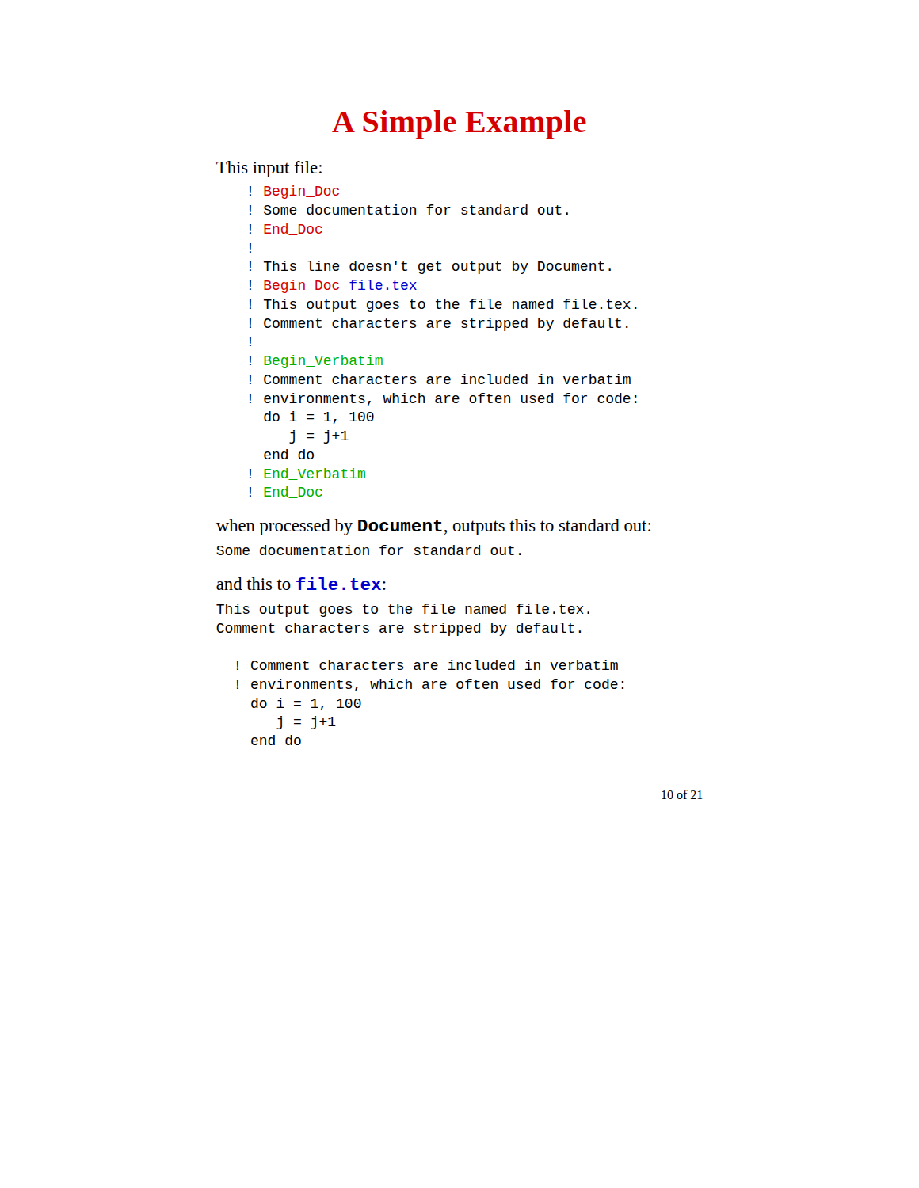A Simple Example
This input file:
! Begin_Doc
! Some documentation for standard out.
! End_Doc
!
! This line doesn't get output by Document.
! Begin_Doc file.tex
! This output goes to the file named file.tex.
! Comment characters are stripped by default.
!
! Begin_Verbatim
! Comment characters are included in verbatim
! environments, which are often used for code:
  do i = 1, 100
     j = j+1
  end do
! End_Verbatim
! End_Doc
when processed by Document, outputs this to standard out:
Some documentation for standard out.
and this to file.tex:
This output goes to the file named file.tex.
Comment characters are stripped by default.

  ! Comment characters are included in verbatim
  ! environments, which are often used for code:
    do i = 1, 100
       j = j+1
    end do
10 of 21